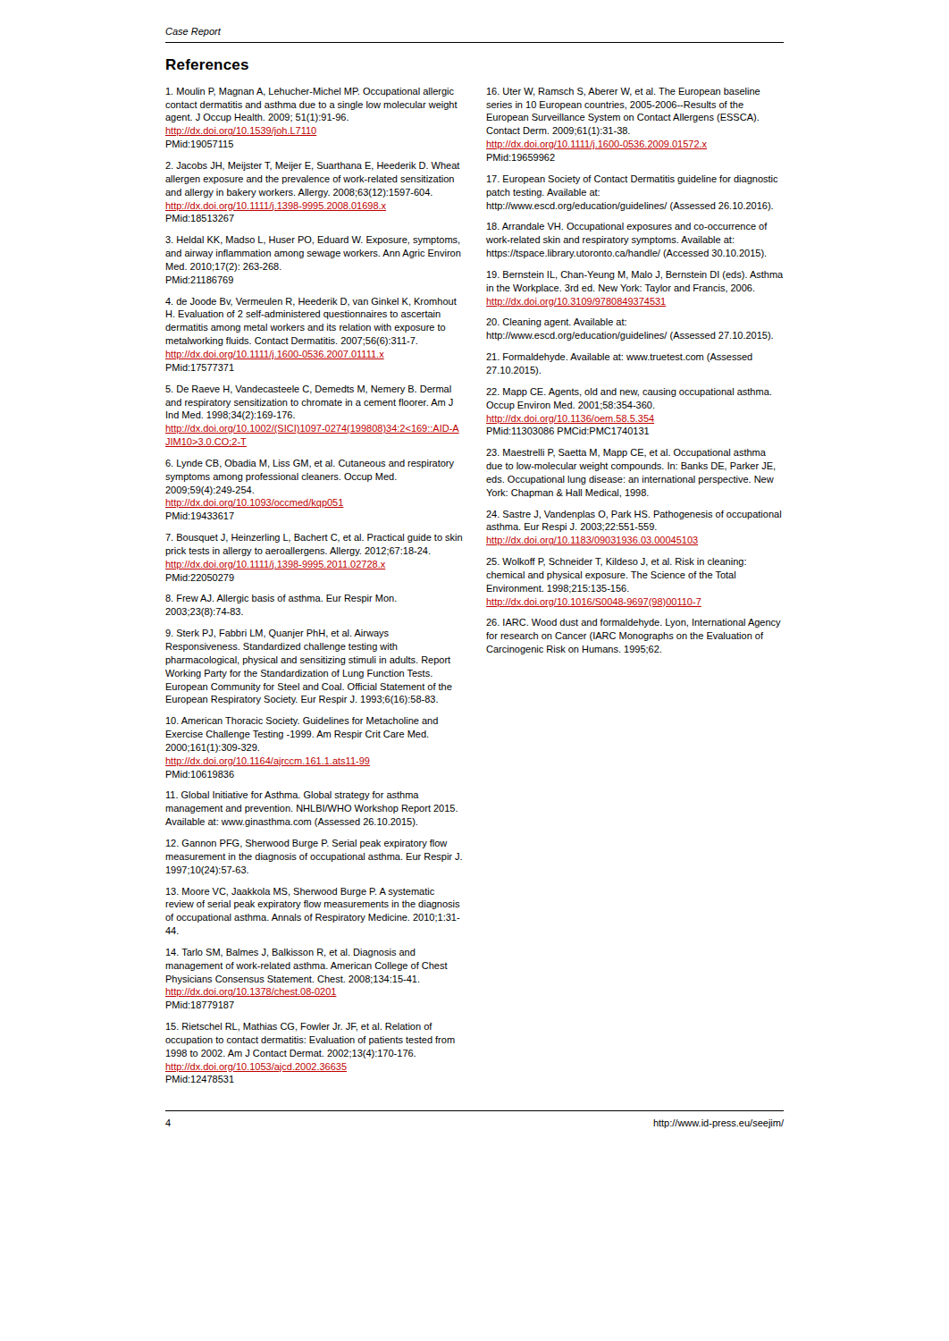Case Report
References
1. Moulin P, Magnan A, Lehucher-Michel MP. Occupational allergic contact dermatitis and asthma due to a single low molecular weight agent. J Occup Health. 2009; 51(1):91-96.
http://dx.doi.org/10.1539/joh.L7110
PMid:19057115
2. Jacobs JH, Meijster T, Meijer E, Suarthana E, Heederik D. Wheat allergen exposure and the prevalence of work-related sensitization and allergy in bakery workers. Allergy. 2008;63(12):1597-604.
http://dx.doi.org/10.1111/j.1398-9995.2008.01698.x
PMid:18513267
3. Heldal KK, Madso L, Huser PO, Eduard W. Exposure, symptoms, and airway inflammation among sewage workers. Ann Agric Environ Med. 2010;17(2): 263-268.
PMid:21186769
4. de Joode Bv, Vermeulen R, Heederik D, van Ginkel K, Kromhout H. Evaluation of 2 self-administered questionnaires to ascertain dermatitis among metal workers and its relation with exposure to metalworking fluids. Contact Dermatitis. 2007;56(6):311-7.
http://dx.doi.org/10.1111/j.1600-0536.2007.01111.x
PMid:17577371
5. De Raeve H, Vandecasteele C, Demedts M, Nemery B. Dermal and respiratory sensitization to chromate in a cement floorer. Am J Ind Med. 1998;34(2):169-176.
http://dx.doi.org/10.1002/(SICI)1097-0274(199808)34:2<169::AID-AJIM10>3.0.CO;2-T
6. Lynde CB, Obadia M, Liss GM, et al. Cutaneous and respiratory symptoms among professional cleaners. Occup Med. 2009;59(4):249-254.
http://dx.doi.org/10.1093/occmed/kqp051
PMid:19433617
7. Bousquet J, Heinzerling L, Bachert C, et al. Practical guide to skin prick tests in allergy to aeroallergens. Allergy. 2012;67:18-24.
http://dx.doi.org/10.1111/j.1398-9995.2011.02728.x
PMid:22050279
8. Frew AJ. Allergic basis of asthma. Eur Respir Mon. 2003;23(8):74-83.
9. Sterk PJ, Fabbri LM, Quanjer PhH, et al. Airways Responsiveness. Standardized challenge testing with pharmacological, physical and sensitizing stimuli in adults. Report Working Party for the Standardization of Lung Function Tests. European Community for Steel and Coal. Official Statement of the European Respiratory Society. Eur Respir J. 1993;6(16):58-83.
10. American Thoracic Society. Guidelines for Metacholine and Exercise Challenge Testing -1999. Am Respir Crit Care Med. 2000;161(1):309-329.
http://dx.doi.org/10.1164/ajrccm.161.1.ats11-99
PMid:10619836
11. Global Initiative for Asthma. Global strategy for asthma management and prevention. NHLBI/WHO Workshop Report 2015. Available at: www.ginasthma.com (Assessed 26.10.2015).
12. Gannon PFG, Sherwood Burge P. Serial peak expiratory flow measurement in the diagnosis of occupational asthma. Eur Respir J. 1997;10(24):57-63.
13. Moore VC, Jaakkola MS, Sherwood Burge P. A systematic review of serial peak expiratory flow measurements in the diagnosis of occupational asthma. Annals of Respiratory Medicine. 2010;1:31-44.
14. Tarlo SM, Balmes J, Balkisson R, et al. Diagnosis and management of work-related asthma. American College of Chest Physicians Consensus Statement. Chest. 2008;134:15-41.
http://dx.doi.org/10.1378/chest.08-0201
PMid:18779187
15. Rietschel RL, Mathias CG, Fowler Jr. JF, et al. Relation of occupation to contact dermatitis: Evaluation of patients tested from 1998 to 2002. Am J Contact Dermat. 2002;13(4):170-176.
http://dx.doi.org/10.1053/ajcd.2002.36635
PMid:12478531
16. Uter W, Ramsch S, Aberer W, et al. The European baseline series in 10 European countries, 2005-2006--Results of the European Surveillance System on Contact Allergens (ESSCA). Contact Derm. 2009;61(1):31-38.
http://dx.doi.org/10.1111/j.1600-0536.2009.01572.x
PMid:19659962
17. European Society of Contact Dermatitis guideline for diagnostic patch testing. Available at:
http://www.escd.org/education/guidelines/ (Assessed 26.10.2016).
18. Arrandale VH. Occupational exposures and co-occurrence of work-related skin and respiratory symptoms. Available at:
https://tspace.library.utoronto.ca/handle/ (Accessed 30.10.2015).
19. Bernstein IL, Chan-Yeung M, Malo J, Bernstein DI (eds). Asthma in the Workplace. 3rd ed. New York: Taylor and Francis, 2006.
http://dx.doi.org/10.3109/9780849374531
20. Cleaning agent. Available at:
http://www.escd.org/education/guidelines/ (Assessed 27.10.2015).
21. Formaldehyde. Available at: www.truetest.com (Assessed 27.10.2015).
22. Mapp CE. Agents, old and new, causing occupational asthma. Occup Environ Med. 2001;58:354-360.
http://dx.doi.org/10.1136/oem.58.5.354
PMid:11303086 PMCid:PMC1740131
23. Maestrelli P, Saetta M, Mapp CE, et al. Occupational asthma due to low-molecular weight compounds. In: Banks DE, Parker JE, eds. Occupational lung disease: an international perspective. New York: Chapman & Hall Medical, 1998.
24. Sastre J, Vandenplas O, Park HS. Pathogenesis of occupational asthma. Eur Respi J. 2003;22:551-559.
http://dx.doi.org/10.1183/09031936.03.00045103
25. Wolkoff P, Schneider T, Kildeso J, et al. Risk in cleaning: chemical and physical exposure. The Science of the Total Environment. 1998;215:135-156.
http://dx.doi.org/10.1016/S0048-9697(98)00110-7
26. IARC. Wood dust and formaldehyde. Lyon, International Agency for research on Cancer (IARC Monographs on the Evaluation of Carcinogenic Risk on Humans. 1995;62.
4 http://www.id-press.eu/seejim/